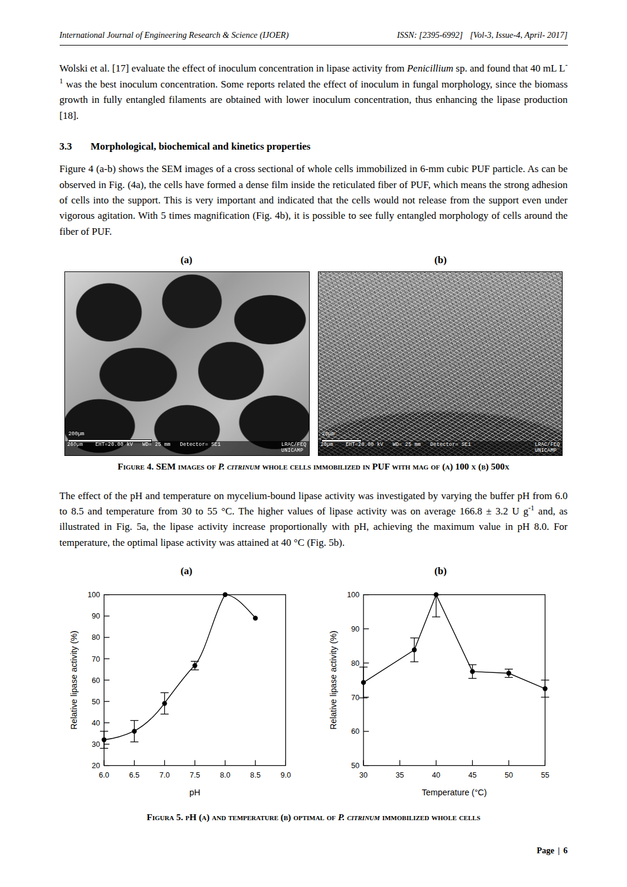International Journal of Engineering Research & Science (IJOER)
ISSN: [2395-6992]
[Vol-3, Issue-4, April- 2017]
Wolski et al. [17] evaluate the effect of inoculum concentration in lipase activity from Penicillium sp. and found that 40 mL L-1 was the best inoculum concentration. Some reports related the effect of inoculum in fungal morphology, since the biomass growth in fully entangled filaments are obtained with lower inoculum concentration, thus enhancing the lipase production [18].
3.3 Morphological, biochemical and kinetics properties
Figure 4 (a-b) shows the SEM images of a cross sectional of whole cells immobilized in 6-mm cubic PUF particle. As can be observed in Fig. (4a), the cells have formed a dense film inside the reticulated fiber of PUF, which means the strong adhesion of cells into the support. This is very important and indicated that the cells would not release from the support even under vigorous agitation. With 5 times magnification (Fig. 4b), it is possible to see fully entangled morphology of cells around the fiber of PUF.
(a)(b)
200µm
200µm EHT=20.00 kV WD= 25 mm Detector= SE1
LRAC/FEQ
UNICAMP
20µm
20µm EHT=20.00 kV WD= 25 mm Detector= SE1
LRAC/FEQ
UNICAMP
Figure 4. SEM images of P. citrinum whole cells immobilized in PUF with mag of (a) 100 x (b) 500x
The effect of the pH and temperature on mycelium-bound lipase activity was investigated by varying the buffer pH from 6.0 to 8.5 and temperature from 30 to 55 °C. The higher values of lipase activity was on average 166.8 ± 3.2 U g-1 and, as illustrated in Fig. 5a, the lipase activity increase proportionally with pH, achieving the maximum value in pH 8.0. For temperature, the optimal lipase activity was attained at 40 °C (Fig. 5b).
(a)(b)
20 30 40 50 60 70 80 90 100 6.0 6.5 7.0 7.5 8.0 8.5 9.0 pH Relative lipase activity (%)
50 60 70 80 90 100 30 35 40 45 50 55 Temperature (°C) Relative lipase activity (%)
Figura 5. pH (a) and temperature (b) optimal of P. citrinum immobilized whole cells
Page|6